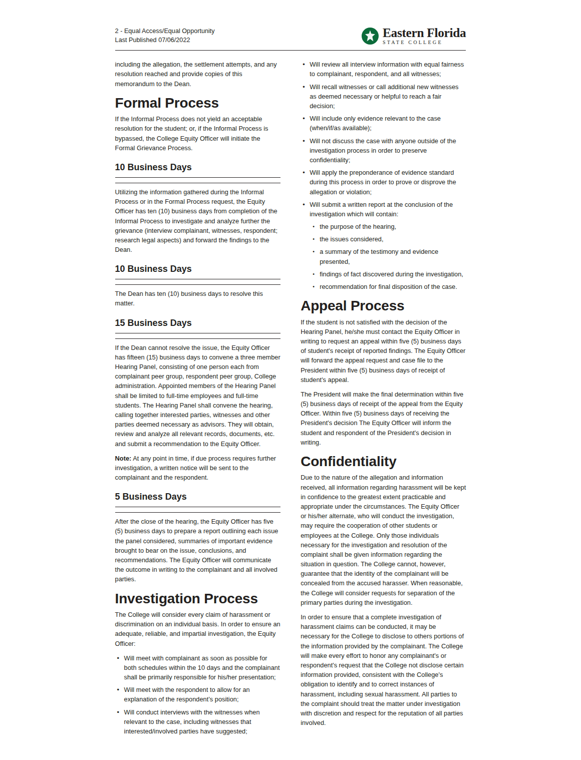2 - Equal Access/Equal Opportunity
Last Published 07/06/2022
Eastern Florida
STATE COLLEGE
including the allegation, the settlement attempts, and any resolution reached and provide copies of this memorandum to the Dean.
Formal Process
If the Informal Process does not yield an acceptable resolution for the student; or, if the Informal Process is bypassed, the College Equity Officer will initiate the Formal Grievance Process.
10 Business Days
Utilizing the information gathered during the Informal Process or in the Formal Process request, the Equity Officer has ten (10) business days from completion of the Informal Process to investigate and analyze further the grievance (interview complainant, witnesses, respondent; research legal aspects) and forward the findings to the Dean.
10 Business Days
The Dean has ten (10) business days to resolve this matter.
15 Business Days
If the Dean cannot resolve the issue, the Equity Officer has fifteen (15) business days to convene a three member Hearing Panel, consisting of one person each from complainant peer group, respondent peer group, College administration. Appointed members of the Hearing Panel shall be limited to full-time employees and full-time students. The Hearing Panel shall convene the hearing, calling together interested parties, witnesses and other parties deemed necessary as advisors. They will obtain, review and analyze all relevant records, documents, etc. and submit a recommendation to the Equity Officer.
Note: At any point in time, if due process requires further investigation, a written notice will be sent to the complainant and the respondent.
5 Business Days
After the close of the hearing, the Equity Officer has five (5) business days to prepare a report outlining each issue the panel considered, summaries of important evidence brought to bear on the issue, conclusions, and recommendations. The Equity Officer will communicate the outcome in writing to the complainant and all involved parties.
Investigation Process
The College will consider every claim of harassment or discrimination on an individual basis. In order to ensure an adequate, reliable, and impartial investigation, the Equity Officer:
Will meet with complainant as soon as possible for both schedules within the 10 days and the complainant shall be primarily responsible for his/her presentation;
Will meet with the respondent to allow for an explanation of the respondent’s position;
Will conduct interviews with the witnesses when relevant to the case, including witnesses that interested/involved parties have suggested;
Will review all interview information with equal fairness to complainant, respondent, and all witnesses;
Will recall witnesses or call additional new witnesses as deemed necessary or helpful to reach a fair decision;
Will include only evidence relevant to the case (when/if/as available);
Will not discuss the case with anyone outside of the investigation process in order to preserve confidentiality;
Will apply the preponderance of evidence standard during this process in order to prove or disprove the allegation or violation;
Will submit a written report at the conclusion of the investigation which will contain:
the purpose of the hearing,
the issues considered,
a summary of the testimony and evidence presented,
findings of fact discovered during the investigation,
recommendation for final disposition of the case.
Appeal Process
If the student is not satisfied with the decision of the Hearing Panel, he/she must contact the Equity Officer in writing to request an appeal within five (5) business days of student's receipt of reported findings. The Equity Officer will forward the appeal request and case file to the President within five (5) business days of receipt of student's appeal.
The President will make the final determination within five (5) business days of receipt of the appeal from the Equity Officer. Within five (5) business days of receiving the President's decision The Equity Officer will inform the student and respondent of the President's decision in writing.
Confidentiality
Due to the nature of the allegation and information received, all information regarding harassment will be kept in confidence to the greatest extent practicable and appropriate under the circumstances. The Equity Officer or his/her alternate, who will conduct the investigation, may require the cooperation of other students or employees at the College. Only those individuals necessary for the investigation and resolution of the complaint shall be given information regarding the situation in question. The College cannot, however, guarantee that the identity of the complainant will be concealed from the accused harasser. When reasonable, the College will consider requests for separation of the primary parties during the investigation.
In order to ensure that a complete investigation of harassment claims can be conducted, it may be necessary for the College to disclose to others portions of the information provided by the complainant. The College will make every effort to honor any complainant's or respondent's request that the College not disclose certain information provided, consistent with the College's obligation to identify and to correct instances of harassment, including sexual harassment. All parties to the complaint should treat the matter under investigation with discretion and respect for the reputation of all parties involved.